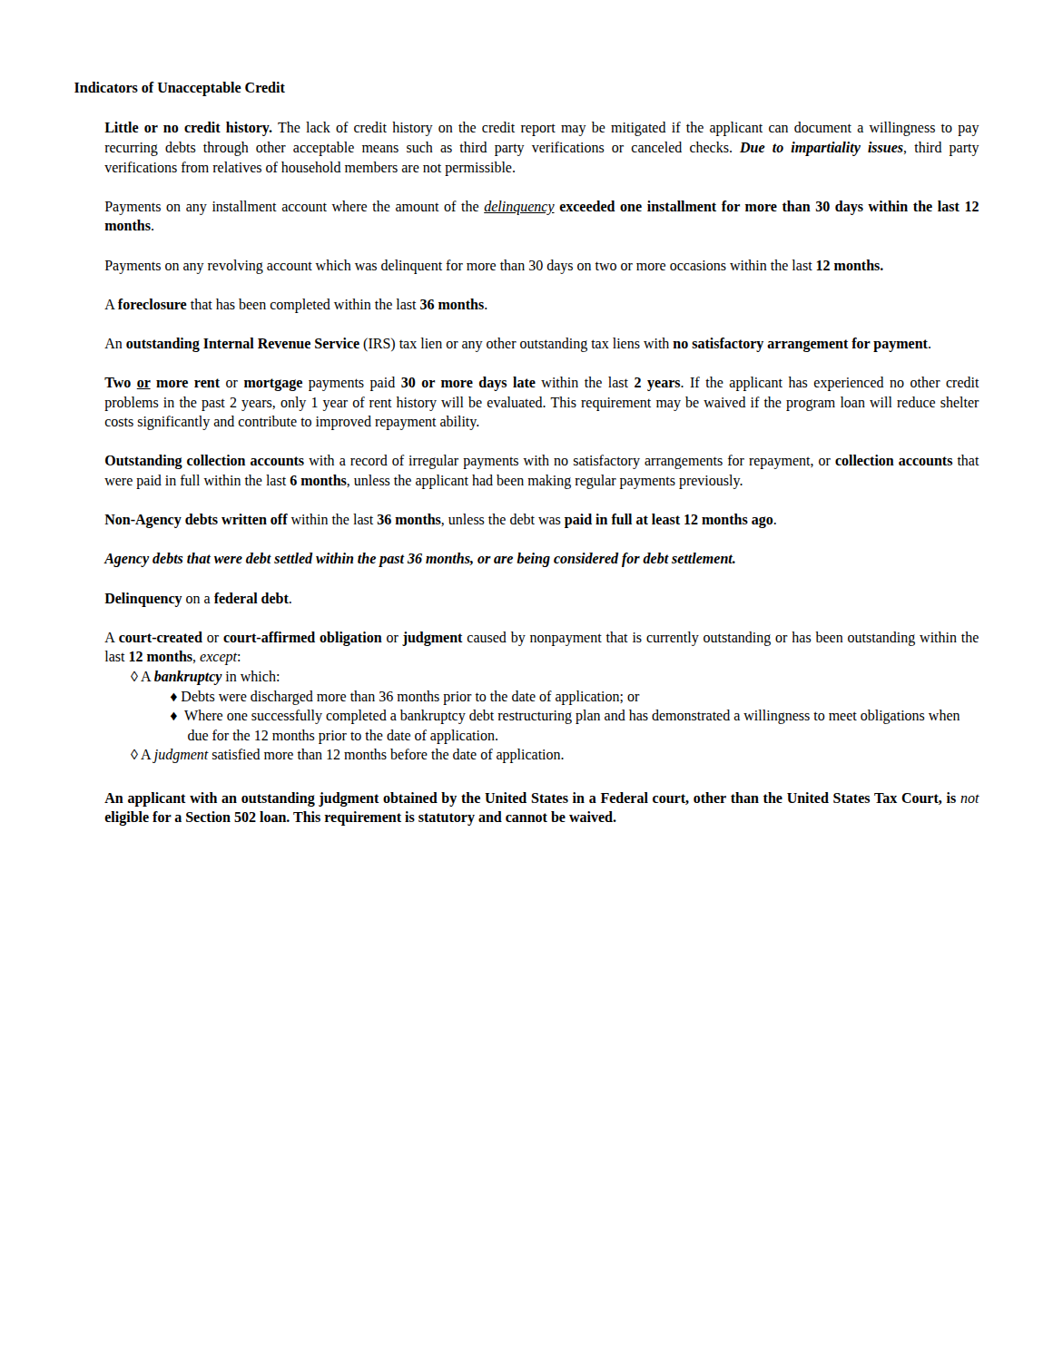Indicators of Unacceptable Credit
Little or no credit history. The lack of credit history on the credit report may be mitigated if the applicant can document a willingness to pay recurring debts through other acceptable means such as third party verifications or canceled checks. Due to impartiality issues, third party verifications from relatives of household members are not permissible.
Payments on any installment account where the amount of the delinquency exceeded one installment for more than 30 days within the last 12 months.
Payments on any revolving account which was delinquent for more than 30 days on two or more occasions within the last 12 months.
A foreclosure that has been completed within the last 36 months.
An outstanding Internal Revenue Service (IRS) tax lien or any other outstanding tax liens with no satisfactory arrangement for payment.
Two or more rent or mortgage payments paid 30 or more days late within the last 2 years. If the applicant has experienced no other credit problems in the past 2 years, only 1 year of rent history will be evaluated. This requirement may be waived if the program loan will reduce shelter costs significantly and contribute to improved repayment ability.
Outstanding collection accounts with a record of irregular payments with no satisfactory arrangements for repayment, or collection accounts that were paid in full within the last 6 months, unless the applicant had been making regular payments previously.
Non-Agency debts written off within the last 36 months, unless the debt was paid in full at least 12 months ago.
Agency debts that were debt settled within the past 36 months, or are being considered for debt settlement.
Delinquency on a federal debt.
A court-created or court-affirmed obligation or judgment caused by nonpayment that is currently outstanding or has been outstanding within the last 12 months, except:
◊ A bankruptcy in which:
♦ Debts were discharged more than 36 months prior to the date of application; or
♦ Where one successfully completed a bankruptcy debt restructuring plan and has demonstrated a willingness to meet obligations when due for the 12 months prior to the date of application.
◊ A judgment satisfied more than 12 months before the date of application.
An applicant with an outstanding judgment obtained by the United States in a Federal court, other than the United States Tax Court, is not eligible for a Section 502 loan. This requirement is statutory and cannot be waived.